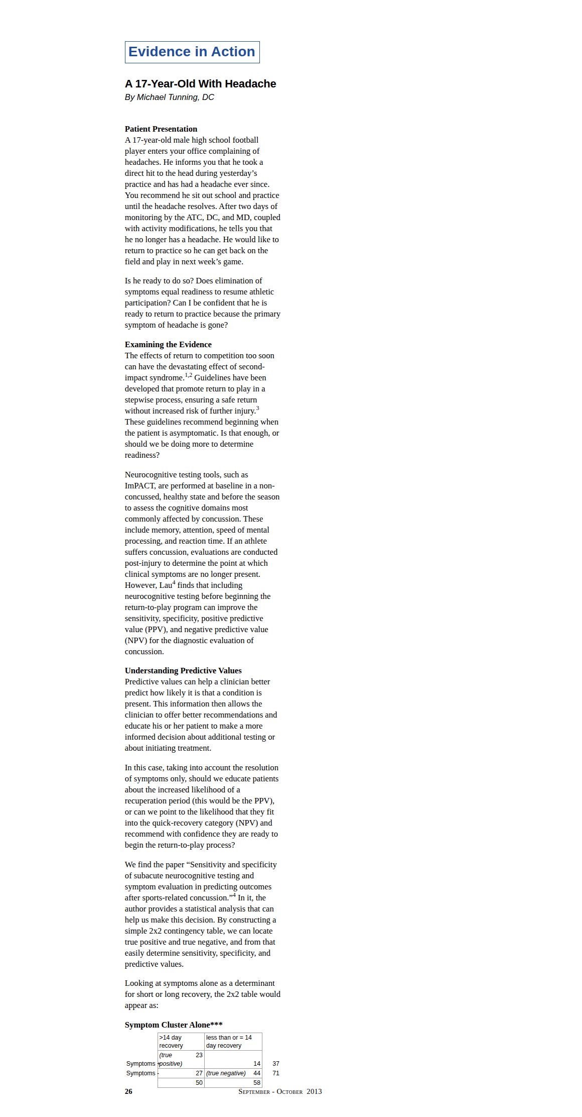Evidence in Action
A 17-Year-Old With Headache
By Michael Tunning, DC
Patient Presentation
A 17-year-old male high school football player enters your office complaining of headaches. He informs you that he took a direct hit to the head during yesterday’s practice and has had a headache ever since. You recommend he sit out school and practice until the headache resolves. After two days of monitoring by the ATC, DC, and MD, coupled with activity modifications, he tells you that he no longer has a headache. He would like to return to practice so he can get back on the field and play in next week’s game.
Is he ready to do so? Does elimination of symptoms equal readiness to resume athletic participation? Can I be confident that he is ready to return to practice because the primary symptom of headache is gone?
Examining the Evidence
The effects of return to competition too soon can have the devastating effect of second-impact syndrome.1,2 Guidelines have been developed that promote return to play in a stepwise process, ensuring a safe return without increased risk of further injury.3 These guidelines recommend beginning when the patient is asymptomatic. Is that enough, or should we be doing more to determine readiness?
Neurocognitive testing tools, such as ImPACT, are performed at baseline in a non-concussed, healthy state and before the season to assess the cognitive domains most commonly affected by concussion. These include memory, attention, speed of mental processing, and reaction time. If an athlete suffers concussion, evaluations are conducted post-injury to determine the point at which clinical symptoms are no longer present. However, Lau4 finds that including neurocognitive testing before beginning the return-to-play program can improve the sensitivity, specificity, positive predictive value (PPV), and negative predictive value (NPV) for the diagnostic evaluation of concussion.
Understanding Predictive Values
Predictive values can help a clinician better predict how likely it is that a condition is present. This information then allows the clinician to offer better recommendations and educate his or her patient to make a more informed decision about additional testing or about initiating treatment.
In this case, taking into account the resolution of symptoms only, should we educate patients about the increased likelihood of a recuperation period (this would be the PPV), or can we point to the likelihood that they fit into the quick-recovery category (NPV) and recommend with confidence they are ready to begin the return-to-play process?
We find the paper “Sensitivity and specificity of subacute neurocognitive testing and symptom evaluation in predicting outcomes after sports-related concussion.”4 In it, the author provides a statistical analysis that can help us make this decision. By constructing a simple 2x2 contingency table, we can locate true positive and true negative, and from that easily determine sensitivity, specificity, and predictive values.
Looking at symptoms alone as a determinant for short or long recovery, the 2x2 table would appear as:
Symptom Cluster Alone***
| | >14 day recovery | less than or = 14 day recovery | |
| Symptoms + | (true positive) 23 | 14 | 37 |
| Symptoms - | 27 | (true negative) 44 | 71 |
| | 50 | 58 | |
26 September - October 2013